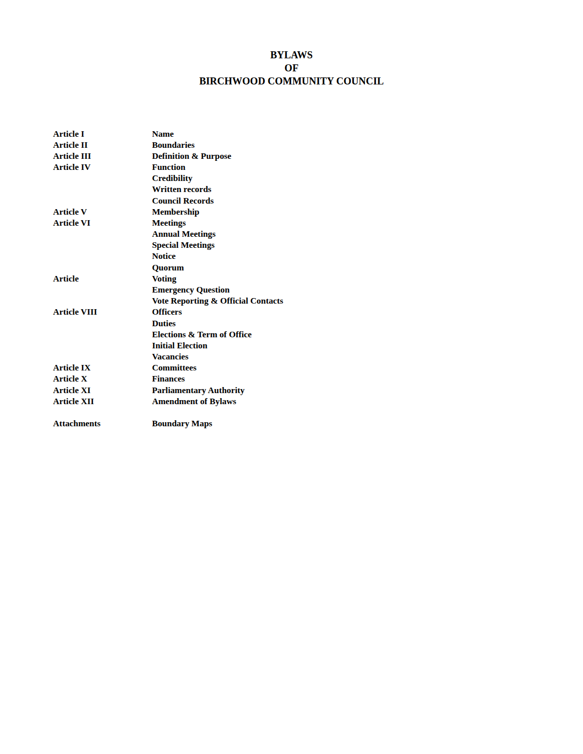BYLAWS
OF
BIRCHWOOD COMMUNITY COUNCIL
| Article I | Name |
| Article II | Boundaries |
| Article III | Definition & Purpose |
| Article IV | Function |
| | Credibility |
| | Written records |
| | Council Records |
| Article V | Membership |
| Article VI | Meetings |
| | Annual Meetings |
| | Special Meetings |
| | Notice |
| | Quorum |
| Article | Voting |
| | Emergency Question |
| | Vote Reporting & Official Contacts |
| Article VIII | Officers |
| | Duties |
| | Elections & Term of Office |
| | Initial Election |
| | Vacancies |
| Article IX | Committees |
| Article X | Finances |
| Article XI | Parliamentary Authority |
| Article XII | Amendment of Bylaws |
| Attachments | Boundary Maps |